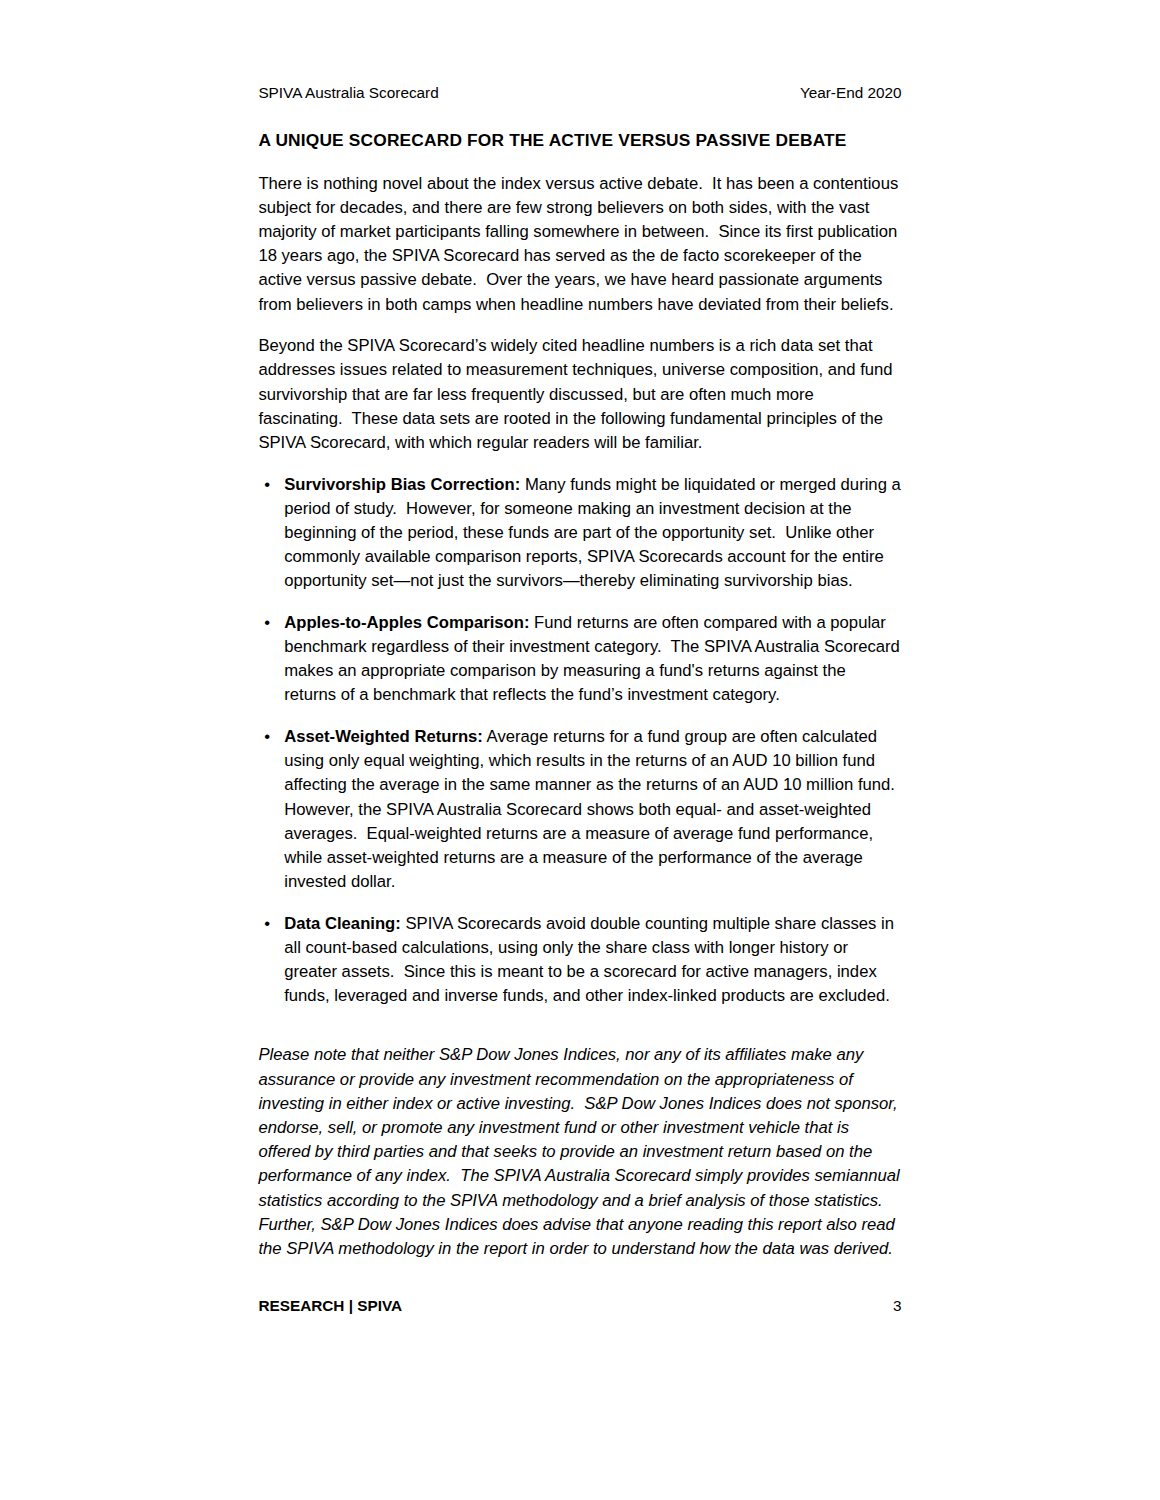SPIVA Australia Scorecard Year-End 2020
A UNIQUE SCORECARD FOR THE ACTIVE VERSUS PASSIVE DEBATE
There is nothing novel about the index versus active debate. It has been a contentious subject for decades, and there are few strong believers on both sides, with the vast majority of market participants falling somewhere in between. Since its first publication 18 years ago, the SPIVA Scorecard has served as the de facto scorekeeper of the active versus passive debate. Over the years, we have heard passionate arguments from believers in both camps when headline numbers have deviated from their beliefs.
Beyond the SPIVA Scorecard’s widely cited headline numbers is a rich data set that addresses issues related to measurement techniques, universe composition, and fund survivorship that are far less frequently discussed, but are often much more fascinating. These data sets are rooted in the following fundamental principles of the SPIVA Scorecard, with which regular readers will be familiar.
Survivorship Bias Correction: Many funds might be liquidated or merged during a period of study. However, for someone making an investment decision at the beginning of the period, these funds are part of the opportunity set. Unlike other commonly available comparison reports, SPIVA Scorecards account for the entire opportunity set—not just the survivors—thereby eliminating survivorship bias.
Apples-to-Apples Comparison: Fund returns are often compared with a popular benchmark regardless of their investment category. The SPIVA Australia Scorecard makes an appropriate comparison by measuring a fund's returns against the returns of a benchmark that reflects the fund’s investment category.
Asset-Weighted Returns: Average returns for a fund group are often calculated using only equal weighting, which results in the returns of an AUD 10 billion fund affecting the average in the same manner as the returns of an AUD 10 million fund. However, the SPIVA Australia Scorecard shows both equal- and asset-weighted averages. Equal-weighted returns are a measure of average fund performance, while asset-weighted returns are a measure of the performance of the average invested dollar.
Data Cleaning: SPIVA Scorecards avoid double counting multiple share classes in all count-based calculations, using only the share class with longer history or greater assets. Since this is meant to be a scorecard for active managers, index funds, leveraged and inverse funds, and other index-linked products are excluded.
Please note that neither S&P Dow Jones Indices, nor any of its affiliates make any assurance or provide any investment recommendation on the appropriateness of investing in either index or active investing. S&P Dow Jones Indices does not sponsor, endorse, sell, or promote any investment fund or other investment vehicle that is offered by third parties and that seeks to provide an investment return based on the performance of any index. The SPIVA Australia Scorecard simply provides semiannual statistics according to the SPIVA methodology and a brief analysis of those statistics. Further, S&P Dow Jones Indices does advise that anyone reading this report also read the SPIVA methodology in the report in order to understand how the data was derived.
RESEARCH | SPIVA 3